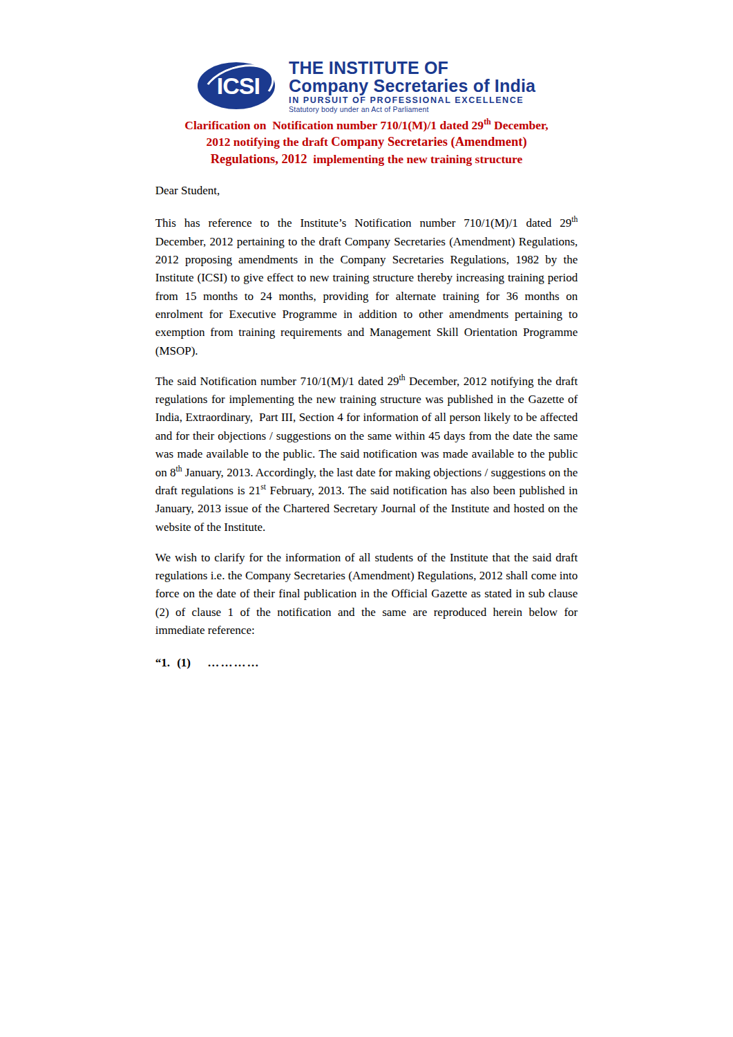ICSI
THE INSTITUTE OF
Company Secretaries of India
IN PURSUIT OF PROFESSIONAL EXCELLENCE
Statutory body under an Act of Parliament
Clarification on Notification number 710/1(M)/1 dated 29th December,
2012 notifying the draft Company Secretaries (Amendment)
Regulations, 2012 implementing the new training structure
Dear Student,
This has reference to the Institute’s Notification number 710/1(M)/1 dated 29th December, 2012 pertaining to the draft Company Secretaries (Amendment) Regulations, 2012 proposing amendments in the Company Secretaries Regulations, 1982 by the Institute (ICSI) to give effect to new training structure thereby increasing training period from 15 months to 24 months, providing for alternate training for 36 months on enrolment for Executive Programme in addition to other amendments pertaining to exemption from training requirements and Management Skill Orientation Programme (MSOP).
The said Notification number 710/1(M)/1 dated 29th December, 2012 notifying the draft regulations for implementing the new training structure was published in the Gazette of India, Extraordinary, Part III, Section 4 for information of all person likely to be affected and for their objections / suggestions on the same within 45 days from the date the same was made available to the public. The said notification was made available to the public on 8th January, 2013. Accordingly, the last date for making objections / suggestions on the draft regulations is 21st February, 2013. The said notification has also been published in January, 2013 issue of the Chartered Secretary Journal of the Institute and hosted on the website of the Institute.
We wish to clarify for the information of all students of the Institute that the said draft regulations i.e. the Company Secretaries (Amendment) Regulations, 2012 shall come into force on the date of their final publication in the Official Gazette as stated in sub clause (2) of clause 1 of the notification and the same are reproduced herein below for immediate reference:
“1.(1)…………